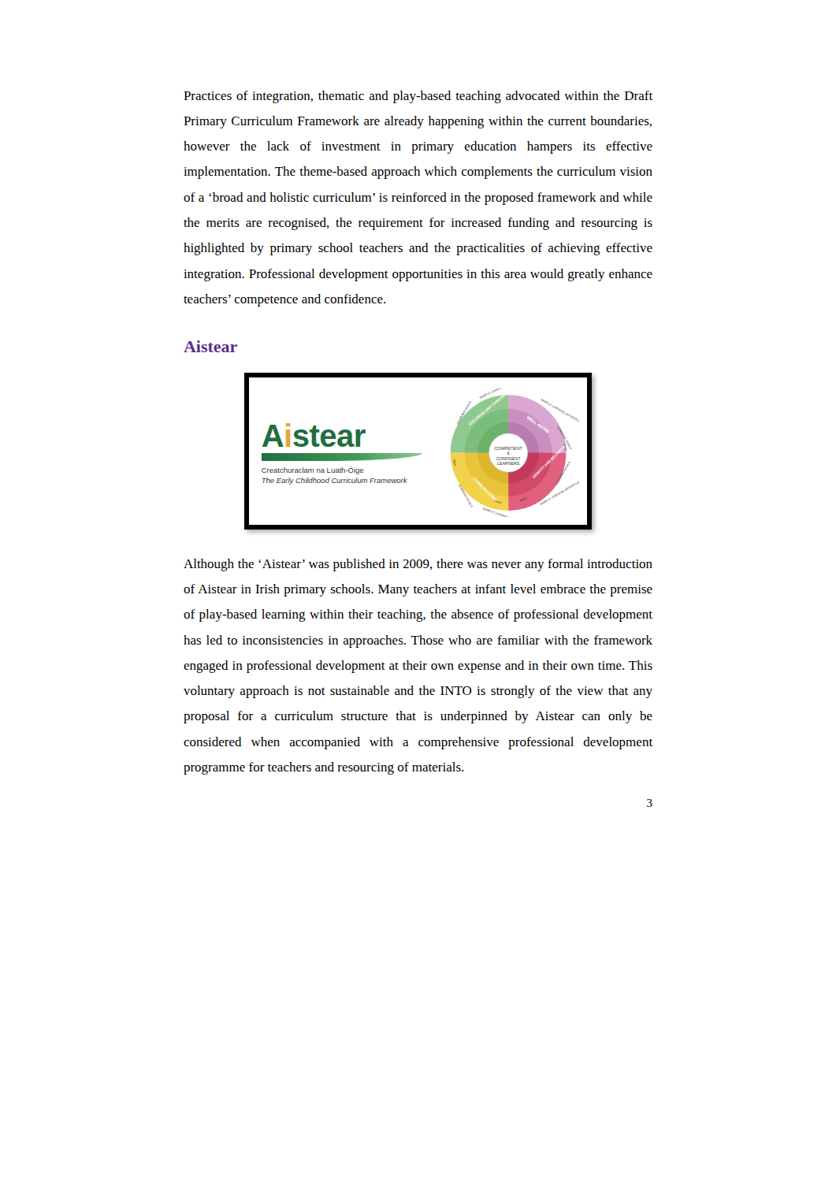Practices of integration, thematic and play-based teaching advocated within the Draft Primary Curriculum Framework are already happening within the current boundaries, however the lack of investment in primary education hampers its effective implementation. The theme-based approach which complements the curriculum vision of a ‘broad and holistic curriculum’ is reinforced in the proposed framework and while the merits are recognised, the requirement for increased funding and resourcing is highlighted by primary school teachers and the practicalities of achieving effective integration. Professional development opportunities in this area would greatly enhance teachers’ competence and confidence.
Aistear
Aistear
Creatchuraclam na Luath-Óige
The Early Childhood Curriculum Framework
COMPETENT & CONFIDENT LEARNERS WELL-BEING IDENTITY AND BELONGING COMMUNICATING EXPLORING AND THINKING SAMPLE LEARNING OPPORTUNITIES LEARNING GOALS AIMS LEARNING GOALS SAMPLE LEARNING OPPORTUNITIES SAMPLE LEARNING OPPORTUNITIES LEARNING GOALS AIMS LEARNING GOALS SAMPLE LEARNING OPPORTUNITIES AIMS AIMS
Although the ‘Aistear’ was published in 2009, there was never any formal introduction of Aistear in Irish primary schools. Many teachers at infant level embrace the premise of play-based learning within their teaching, the absence of professional development has led to inconsistencies in approaches. Those who are familiar with the framework engaged in professional development at their own expense and in their own time. This voluntary approach is not sustainable and the INTO is strongly of the view that any proposal for a curriculum structure that is underpinned by Aistear can only be considered when accompanied with a comprehensive professional development programme for teachers and resourcing of materials.
3